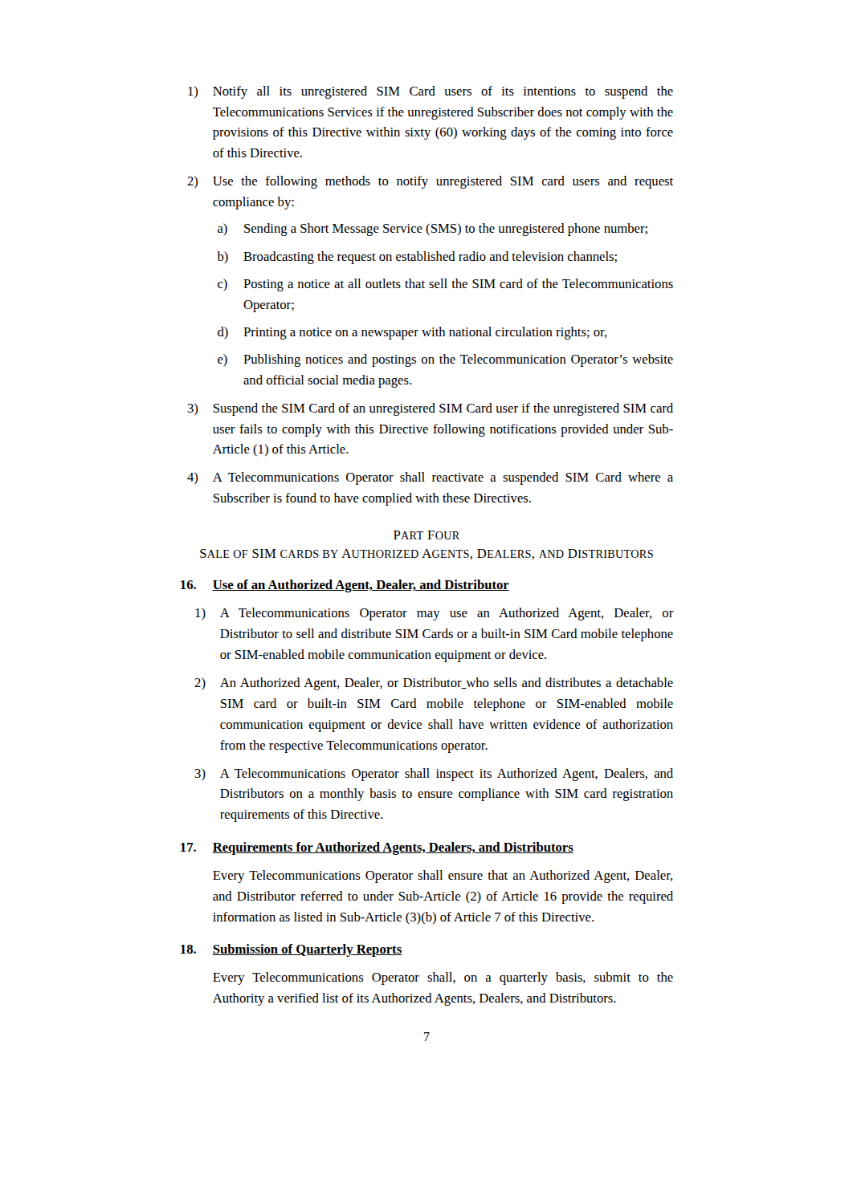Notify all its unregistered SIM Card users of its intentions to suspend the Telecommunications Services if the unregistered Subscriber does not comply with the provisions of this Directive within sixty (60) working days of the coming into force of this Directive.
Use the following methods to notify unregistered SIM card users and request compliance by:
Sending a Short Message Service (SMS) to the unregistered phone number;
Broadcasting the request on established radio and television channels;
Posting a notice at all outlets that sell the SIM card of the Telecommunications Operator;
Printing a notice on a newspaper with national circulation rights; or,
Publishing notices and postings on the Telecommunication Operator’s website and official social media pages.
Suspend the SIM Card of an unregistered SIM Card user if the unregistered SIM card user fails to comply with this Directive following notifications provided under Sub-Article (1) of this Article.
A Telecommunications Operator shall reactivate a suspended SIM Card where a Subscriber is found to have complied with these Directives.
PART FOUR SALE OF SIM CARDS BY AUTHORIZED AGENTS, DEALERS, AND DISTRIBUTORS
16. Use of an Authorized Agent, Dealer, and Distributor
A Telecommunications Operator may use an Authorized Agent, Dealer, or Distributor to sell and distribute SIM Cards or a built-in SIM Card mobile telephone or SIM-enabled mobile communication equipment or device.
An Authorized Agent, Dealer, or Distributor who sells and distributes a detachable SIM card or built-in SIM Card mobile telephone or SIM-enabled mobile communication equipment or device shall have written evidence of authorization from the respective Telecommunications operator.
A Telecommunications Operator shall inspect its Authorized Agent, Dealers, and Distributors on a monthly basis to ensure compliance with SIM card registration requirements of this Directive.
17. Requirements for Authorized Agents, Dealers, and Distributors
Every Telecommunications Operator shall ensure that an Authorized Agent, Dealer, and Distributor referred to under Sub-Article (2) of Article 16 provide the required information as listed in Sub-Article (3)(b) of Article 7 of this Directive.
18. Submission of Quarterly Reports
Every Telecommunications Operator shall, on a quarterly basis, submit to the Authority a verified list of its Authorized Agents, Dealers, and Distributors.
7